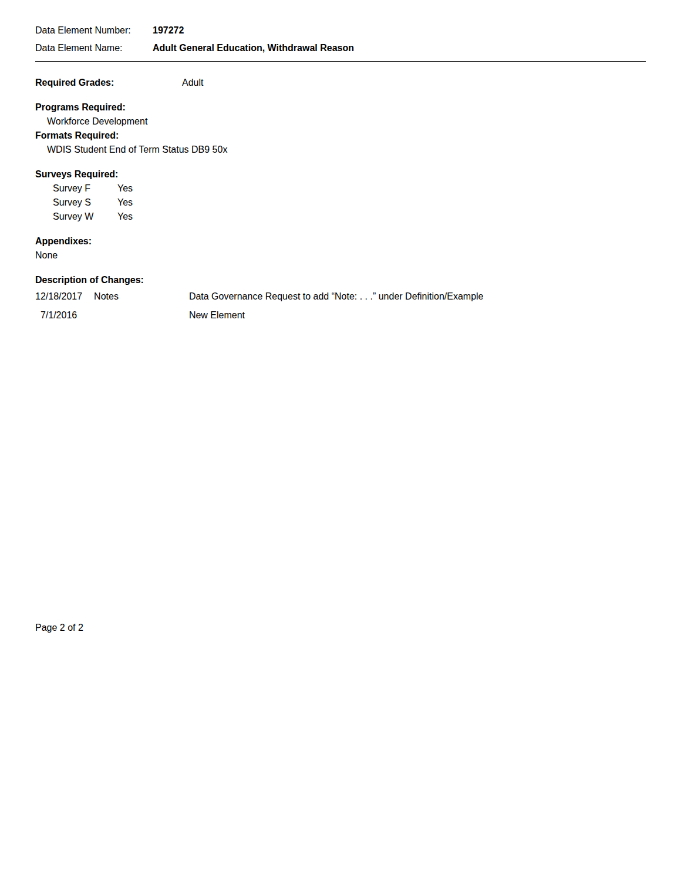Data Element Number: 197272
Data Element Name: Adult General Education, Withdrawal Reason
Required Grades: Adult
Programs Required:
Workforce Development
Formats Required:
WDIS Student End of Term Status DB9 50x
Surveys Required:
Survey F Yes
Survey S Yes
Survey W Yes
Appendixes:
None
Description of Changes:
| 12/18/2017 | Notes | Data Governance Request to add “Note: . . .” under Definition/Example |
| 7/1/2016 | | New Element |
Page 2 of 2